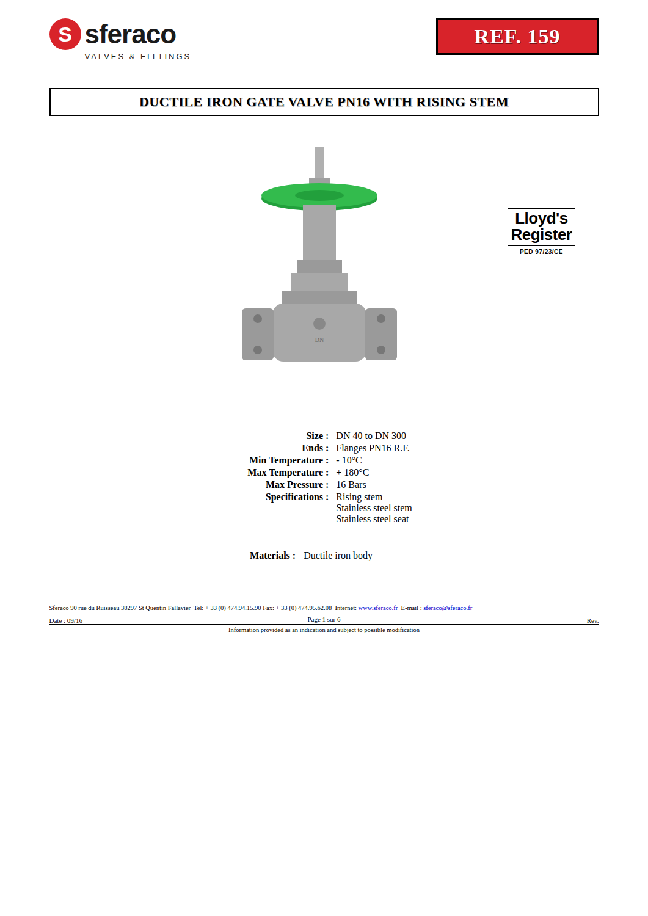S
sferaco
VALVES & FITTINGS
REF. 159
DUCTILE IRON GATE VALVE PN16 WITH RISING STEM
Lloyd's
Register
PED 97/23/CE
| Size : | DN 40 to DN 300 |
| Ends : | Flanges PN16 R.F. |
| Min Temperature : | - 10°C |
| Max Temperature : | + 180°C |
| Max Pressure : | 16 Bars |
| Specifications : | Rising stem Stainless steel stem Stainless steel seat |
| Materials : | Ductile iron body |
Sferaco 90 rue du Ruisseau 38297 St Quentin Fallavier Tel: + 33 (0) 474.94.15.90 Fax: + 33 (0) 474.95.62.08 Internet: www.sferaco.fr E-mail : sferaco@sferaco.fr
Date : 09/16 Rev.
Page 1 sur 6
Information provided as an indication and subject to possible modification